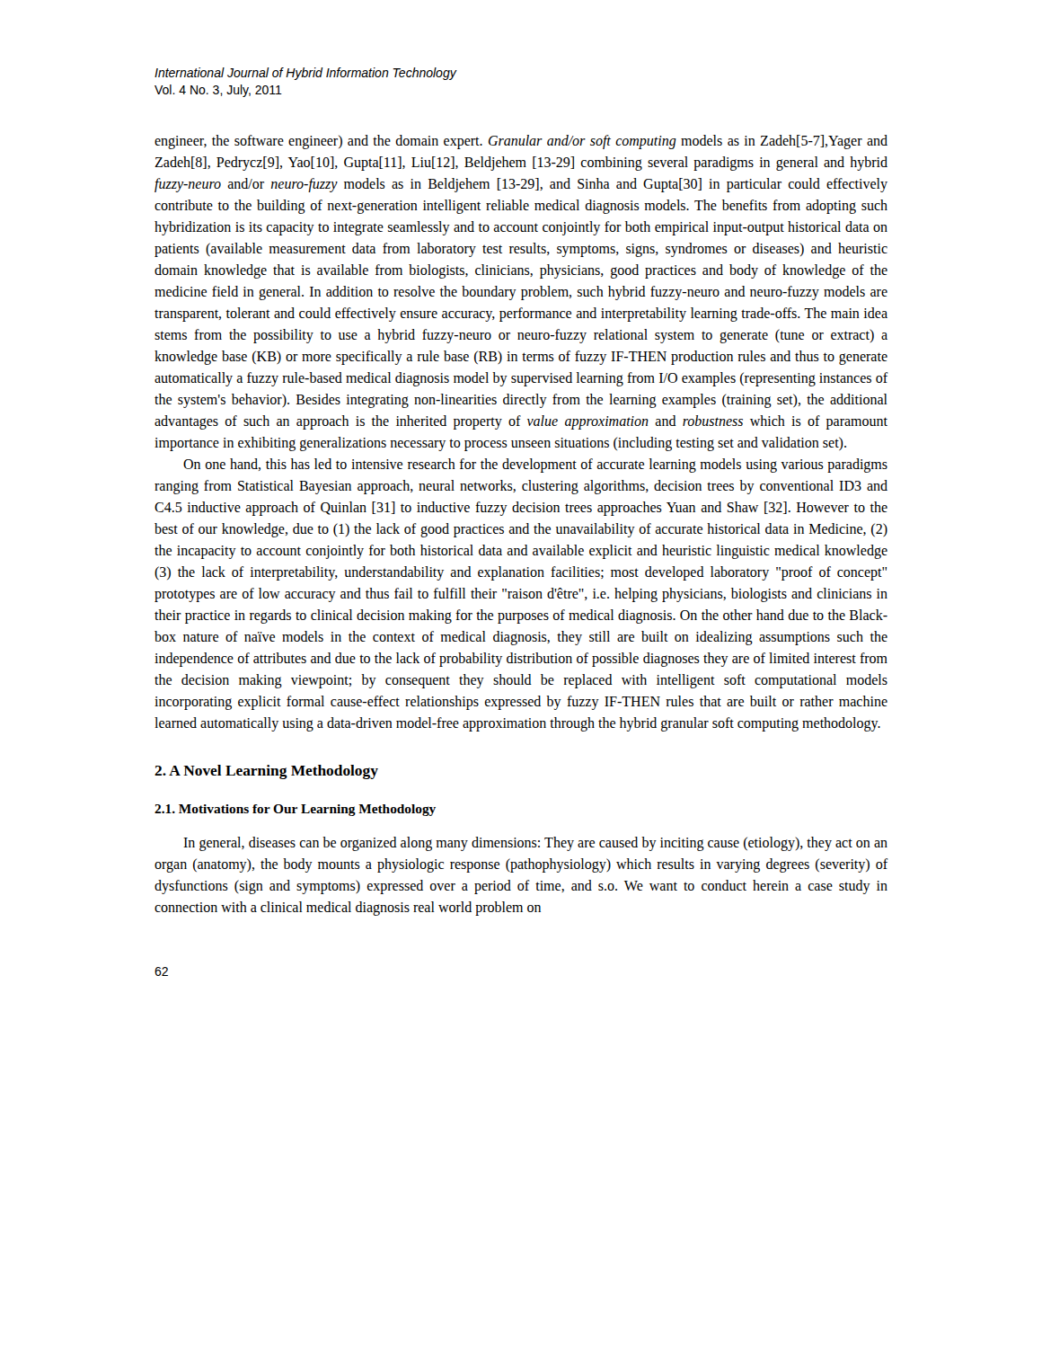International Journal of Hybrid Information Technology
Vol. 4 No. 3, July, 2011
engineer, the software engineer) and the domain expert. Granular and/or soft computing models as in Zadeh[5-7],Yager and Zadeh[8], Pedrycz[9], Yao[10], Gupta[11], Liu[12], Beldjehem [13-29] combining several paradigms in general and hybrid fuzzy-neuro and/or neuro-fuzzy models as in Beldjehem [13-29], and Sinha and Gupta[30] in particular could effectively contribute to the building of next-generation intelligent reliable medical diagnosis models. The benefits from adopting such hybridization is its capacity to integrate seamlessly and to account conjointly for both empirical input-output historical data on patients (available measurement data from laboratory test results, symptoms, signs, syndromes or diseases) and heuristic domain knowledge that is available from biologists, clinicians, physicians, good practices and body of knowledge of the medicine field in general. In addition to resolve the boundary problem, such hybrid fuzzy-neuro and neuro-fuzzy models are transparent, tolerant and could effectively ensure accuracy, performance and interpretability learning trade-offs. The main idea stems from the possibility to use a hybrid fuzzy-neuro or neuro-fuzzy relational system to generate (tune or extract) a knowledge base (KB) or more specifically a rule base (RB) in terms of fuzzy IF-THEN production rules and thus to generate automatically a fuzzy rule-based medical diagnosis model by supervised learning from I/O examples (representing instances of the system's behavior). Besides integrating non-linearities directly from the learning examples (training set), the additional advantages of such an approach is the inherited property of value approximation and robustness which is of paramount importance in exhibiting generalizations necessary to process unseen situations (including testing set and validation set).
On one hand, this has led to intensive research for the development of accurate learning models using various paradigms ranging from Statistical Bayesian approach, neural networks, clustering algorithms, decision trees by conventional ID3 and C4.5 inductive approach of Quinlan [31] to inductive fuzzy decision trees approaches Yuan and Shaw [32]. However to the best of our knowledge, due to (1) the lack of good practices and the unavailability of accurate historical data in Medicine, (2) the incapacity to account conjointly for both historical data and available explicit and heuristic linguistic medical knowledge (3) the lack of interpretability, understandability and explanation facilities; most developed laboratory "proof of concept" prototypes are of low accuracy and thus fail to fulfill their "raison d'être", i.e. helping physicians, biologists and clinicians in their practice in regards to clinical decision making for the purposes of medical diagnosis. On the other hand due to the Black-box nature of naïve models in the context of medical diagnosis, they still are built on idealizing assumptions such the independence of attributes and due to the lack of probability distribution of possible diagnoses they are of limited interest from the decision making viewpoint; by consequent they should be replaced with intelligent soft computational models incorporating explicit formal cause-effect relationships expressed by fuzzy IF-THEN rules that are built or rather machine learned automatically using a data-driven model-free approximation through the hybrid granular soft computing methodology.
2. A Novel Learning Methodology
2.1. Motivations for Our Learning Methodology
In general, diseases can be organized along many dimensions: They are caused by inciting cause (etiology), they act on an organ (anatomy), the body mounts a physiologic response (pathophysiology) which results in varying degrees (severity) of dysfunctions (sign and symptoms) expressed over a period of time, and s.o. We want to conduct herein a case study in connection with a clinical medical diagnosis real world problem on
62